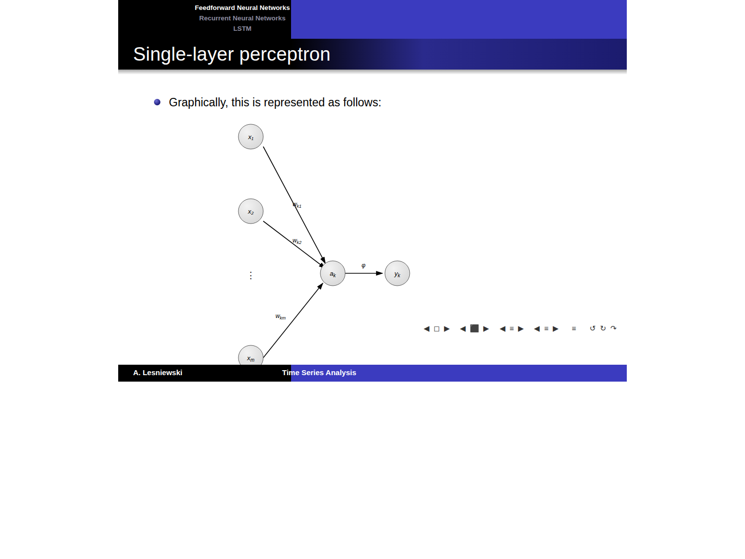Feedforward Neural Networks
Recurrent Neural Networks
LSTM
Single-layer perceptron
Graphically, this is represented as follows:
x₁ x₂ xm ak yk wk1 wk2 wkm φ ⋮
Figure: Structure of an RNN with a single hidden layer
◀ ◻ ▶ ◀ ⬛ ▶ ◀ ≡ ▶ ◀ ≡ ▶ ≡ ↺ ↻ ↷
A. Lesniewski Time Series Analysis